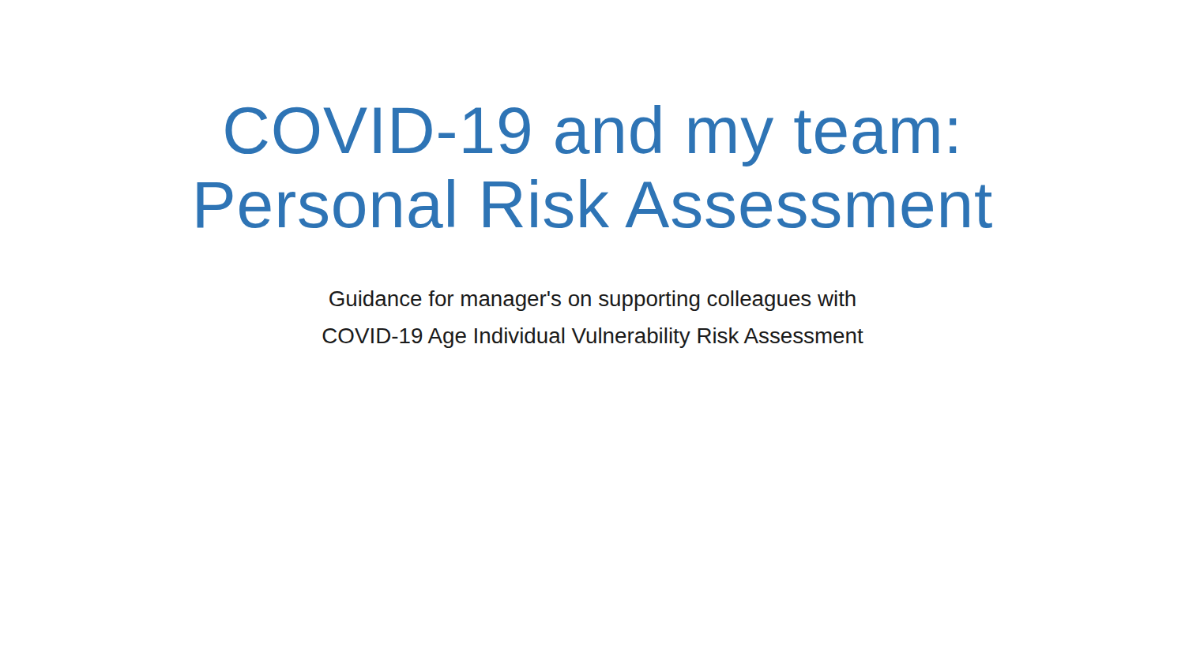COVID-19 and my team:
Personal Risk Assessment
Guidance for manager's on supporting colleagues with
COVID-19 Age Individual Vulnerability Risk Assessment